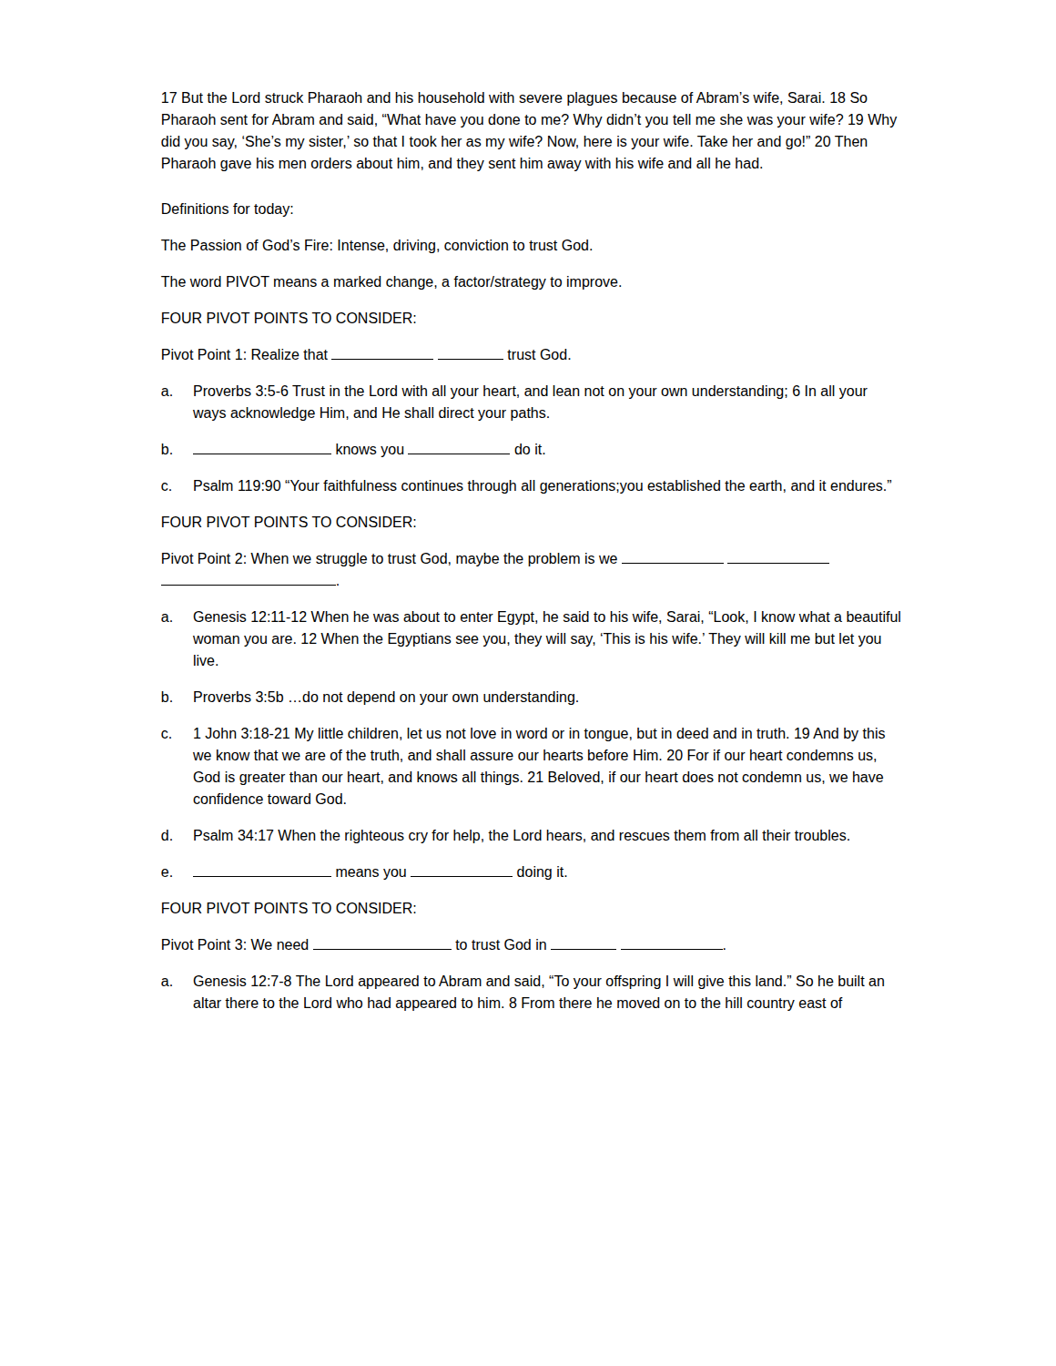17 But the Lord struck Pharaoh and his household with severe plagues because of Abram’s wife, Sarai. 18 So Pharaoh sent for Abram and said, “What have you done to me? Why didn’t you tell me she was your wife? 19 Why did you say, ‘She’s my sister,’ so that I took her as my wife? Now, here is your wife. Take her and go!” 20 Then Pharaoh gave his men orders about him, and they sent him away with his wife and all he had.
Definitions for today:
The Passion of God’s Fire: Intense, driving, conviction to trust God.
The word PIVOT means a marked change, a factor/strategy to improve.
FOUR PIVOT POINTS TO CONSIDER:
Pivot Point 1: Realize that trust God.
a. Proverbs 3:5-6 Trust in the Lord with all your heart, and lean not on your own understanding; 6 In all your ways acknowledge Him, and He shall direct your paths.
b. knows you do it.
c. Psalm 119:90 “Your faithfulness continues through all generations;you established the earth, and it endures.”
FOUR PIVOT POINTS TO CONSIDER:
Pivot Point 2: When we struggle to trust God, maybe the problem is we .
a. Genesis 12:11-12 When he was about to enter Egypt, he said to his wife, Sarai, “Look, I know what a beautiful woman you are. 12 When the Egyptians see you, they will say, ‘This is his wife.’ They will kill me but let you live.
b. Proverbs 3:5b …do not depend on your own understanding.
c. 1 John 3:18-21 My little children, let us not love in word or in tongue, but in deed and in truth. 19 And by this we know that we are of the truth, and shall assure our hearts before Him. 20 For if our heart condemns us, God is greater than our heart, and knows all things. 21 Beloved, if our heart does not condemn us, we have confidence toward God.
d. Psalm 34:17 When the righteous cry for help, the Lord hears, and rescues them from all their troubles.
e. means you doing it.
FOUR PIVOT POINTS TO CONSIDER:
Pivot Point 3: We need to trust God in .
a. Genesis 12:7-8 The Lord appeared to Abram and said, “To your offspring I will give this land.” So he built an altar there to the Lord who had appeared to him. 8 From there he moved on to the hill country east of